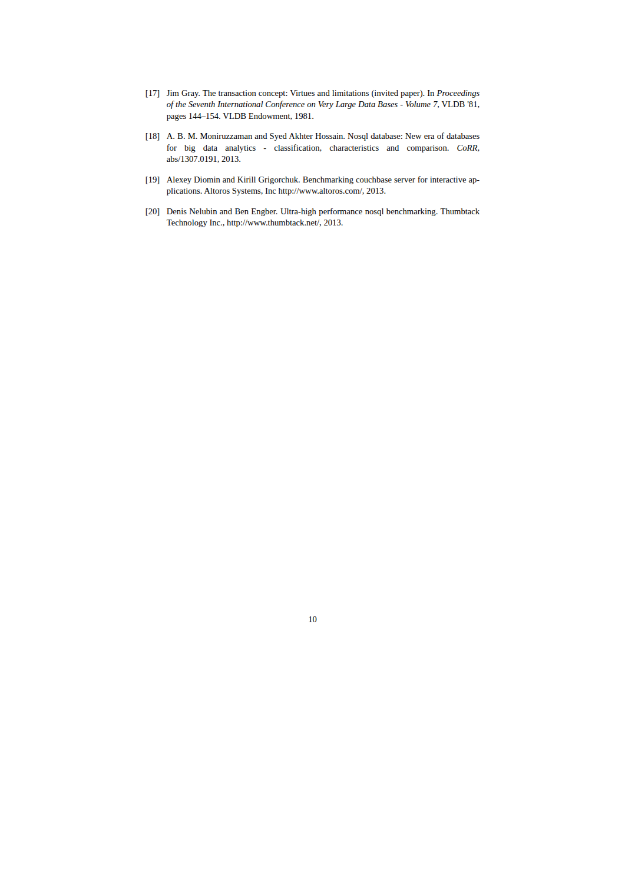[17] Jim Gray. The transaction concept: Virtues and limitations (invited paper). In Proceedings of the Seventh International Conference on Very Large Data Bases - Volume 7, VLDB '81, pages 144–154. VLDB Endowment, 1981.
[18] A. B. M. Moniruzzaman and Syed Akhter Hossain. Nosql database: New era of databases for big data analytics - classification, characteristics and comparison. CoRR, abs/1307.0191, 2013.
[19] Alexey Diomin and Kirill Grigorchuk. Benchmarking couchbase server for interactive applications. Altoros Systems, Inc http://www.altoros.com/, 2013.
[20] Denis Nelubin and Ben Engber. Ultra-high performance nosql benchmarking. Thumbtack Technology Inc., http://www.thumbtack.net/, 2013.
10